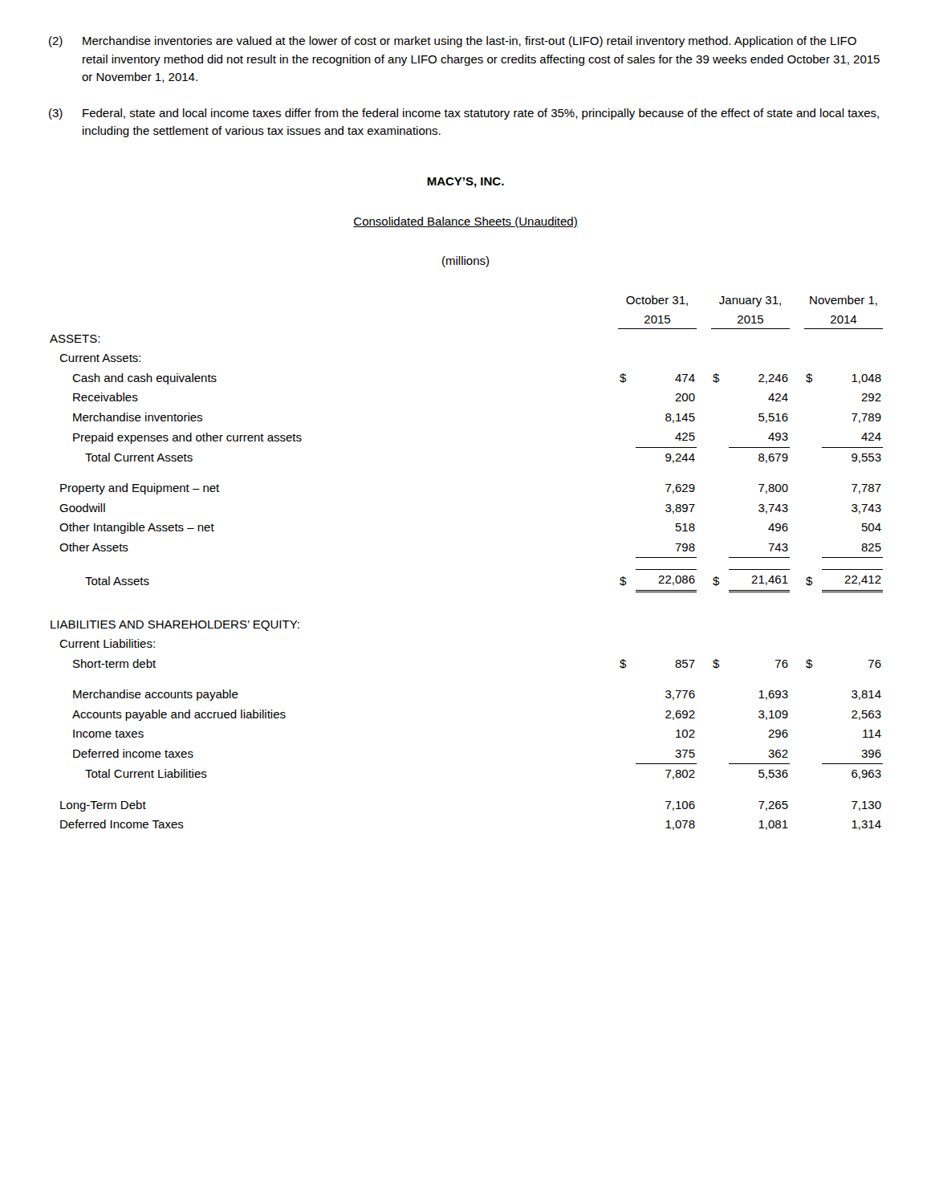(2) Merchandise inventories are valued at the lower of cost or market using the last-in, first-out (LIFO) retail inventory method. Application of the LIFO retail inventory method did not result in the recognition of any LIFO charges or credits affecting cost of sales for the 39 weeks ended October 31, 2015 or November 1, 2014.
(3) Federal, state and local income taxes differ from the federal income tax statutory rate of 35%, principally because of the effect of state and local taxes, including the settlement of various tax issues and tax examinations.
MACY’S, INC.
Consolidated Balance Sheets (Unaudited)
(millions)
| | | October 31, | | January 31, | | November 1, |
| | | 2015 | | 2015 | | 2014 |
| ASSETS: | | | | | | | | | |
| Current Assets: | | | | | | | | | |
| Cash and cash equivalents | | $ | 474 | | $ | 2,246 | | $ | 1,048 |
| Receivables | | | 200 | | | 424 | | | 292 |
| Merchandise inventories | | | 8,145 | | | 5,516 | | | 7,789 |
| Prepaid expenses and other current assets | | | 425 | | | 493 | | | 424 |
| Total Current Assets | | | 9,244 | | | 8,679 | | | 9,553 |
| Property and Equipment – net | | | 7,629 | | | 7,800 | | | 7,787 |
| Goodwill | | | 3,897 | | | 3,743 | | | 3,743 |
| Other Intangible Assets – net | | | 518 | | | 496 | | | 504 |
| Other Assets | | | 798 | | | 743 | | | 825 |
| Total Assets | | $ | 22,086 | | $ | 21,461 | | $ | 22,412 |
| LIABILITIES AND SHAREHOLDERS’ EQUITY: | | | | | | | | | |
| Current Liabilities: | | | | | | | | | |
| Short-term debt | | $ | 857 | | $ | 76 | | $ | 76 |
| Merchandise accounts payable | | | 3,776 | | | 1,693 | | | 3,814 |
| Accounts payable and accrued liabilities | | | 2,692 | | | 3,109 | | | 2,563 |
| Income taxes | | | 102 | | | 296 | | | 114 |
| Deferred income taxes | | | 375 | | | 362 | | | 396 |
| Total Current Liabilities | | | 7,802 | | | 5,536 | | | 6,963 |
| Long-Term Debt | | | 7,106 | | | 7,265 | | | 7,130 |
| Deferred Income Taxes | | | 1,078 | | | 1,081 | | | 1,314 |